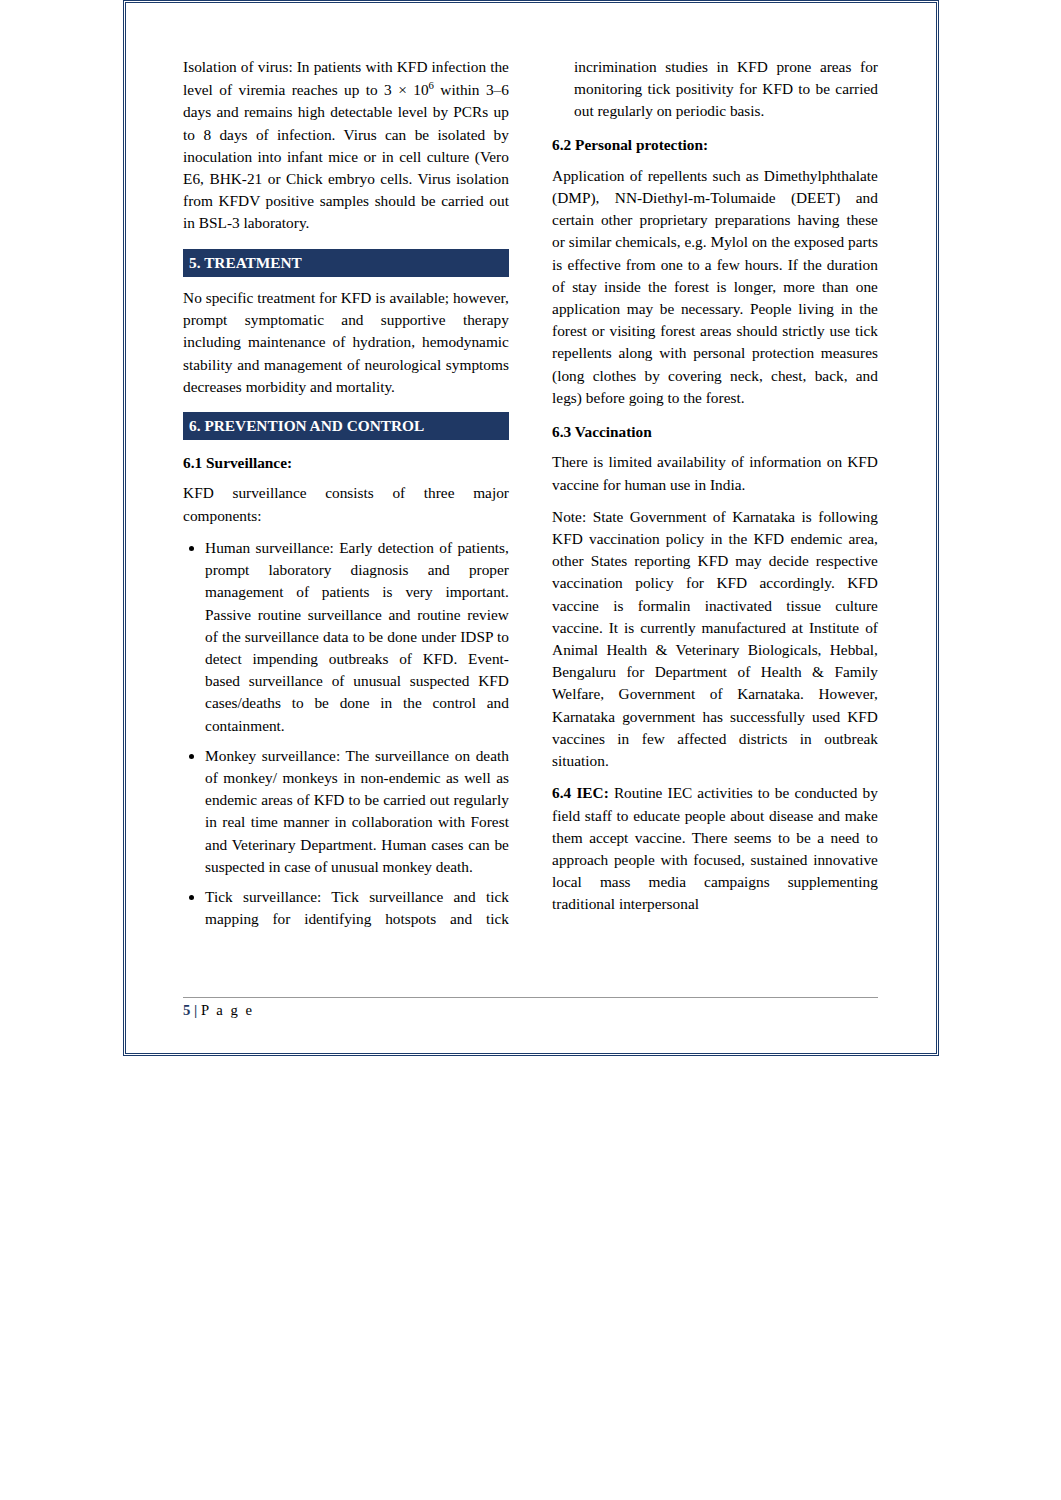Isolation of virus: In patients with KFD infection the level of viremia reaches up to 3 × 106 within 3–6 days and remains high detectable level by PCRs up to 8 days of infection. Virus can be isolated by inoculation into infant mice or in cell culture (Vero E6, BHK-21 or Chick embryo cells. Virus isolation from KFDV positive samples should be carried out in BSL-3 laboratory.
5. TREATMENT
No specific treatment for KFD is available; however, prompt symptomatic and supportive therapy including maintenance of hydration, hemodynamic stability and management of neurological symptoms decreases morbidity and mortality.
6. PREVENTION AND CONTROL
6.1 Surveillance:
KFD surveillance consists of three major components:
Human surveillance: Early detection of patients, prompt laboratory diagnosis and proper management of patients is very important. Passive routine surveillance and routine review of the surveillance data to be done under IDSP to detect impending outbreaks of KFD. Event-based surveillance of unusual suspected KFD cases/deaths to be done in the control and containment.
Monkey surveillance: The surveillance on death of monkey/ monkeys in non-endemic as well as endemic areas of KFD to be carried out regularly in real time manner in collaboration with Forest and Veterinary Department. Human cases can be suspected in case of unusual monkey death.
Tick surveillance: Tick surveillance and tick mapping for identifying hotspots and tick incrimination studies in KFD prone areas for monitoring tick positivity for KFD to be carried out regularly on periodic basis.
6.2 Personal protection:
Application of repellents such as Dimethylphthalate (DMP), NN-Diethyl-m-Tolumaide (DEET) and certain other proprietary preparations having these or similar chemicals, e.g. Mylol on the exposed parts is effective from one to a few hours. If the duration of stay inside the forest is longer, more than one application may be necessary. People living in the forest or visiting forest areas should strictly use tick repellents along with personal protection measures (long clothes by covering neck, chest, back, and legs) before going to the forest.
6.3 Vaccination
There is limited availability of information on KFD vaccine for human use in India.
Note: State Government of Karnataka is following KFD vaccination policy in the KFD endemic area, other States reporting KFD may decide respective vaccination policy for KFD accordingly. KFD vaccine is formalin inactivated tissue culture vaccine. It is currently manufactured at Institute of Animal Health & Veterinary Biologicals, Hebbal, Bengaluru for Department of Health & Family Welfare, Government of Karnataka. However, Karnataka government has successfully used KFD vaccines in few affected districts in outbreak situation.
6.4 IEC: Routine IEC activities to be conducted by field staff to educate people about disease and make them accept vaccine. There seems to be a need to approach people with focused, sustained innovative local mass media campaigns supplementing traditional interpersonal
5 | P a g e